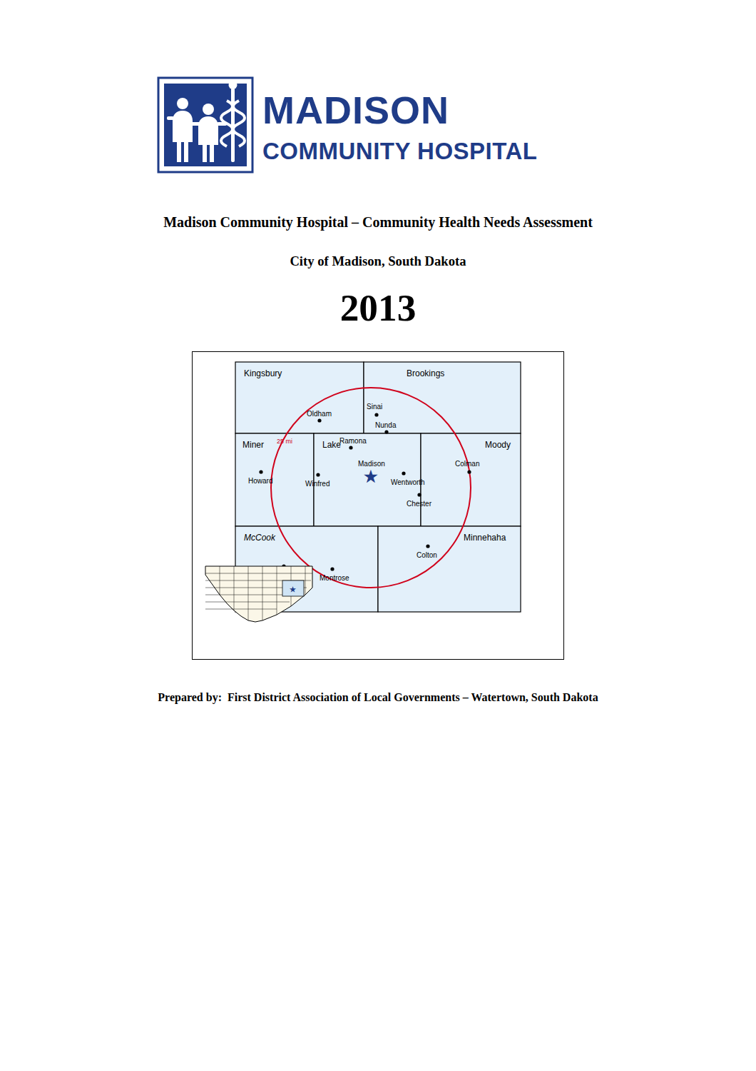MADISON COMMUNITY HOSPITAL
Madison Community Hospital – Community Health Needs Assessment
City of Madison, South Dakota
2013
Kingsbury Brookings Miner Lake Moody McCook Minnehaha 25 mi Oldham Sinai Nunda Ramona Madison ★ Howard Winfred Wentworth Colman Chester Colton Salem Montrose ★
Prepared by: First District Association of Local Governments – Watertown, South Dakota